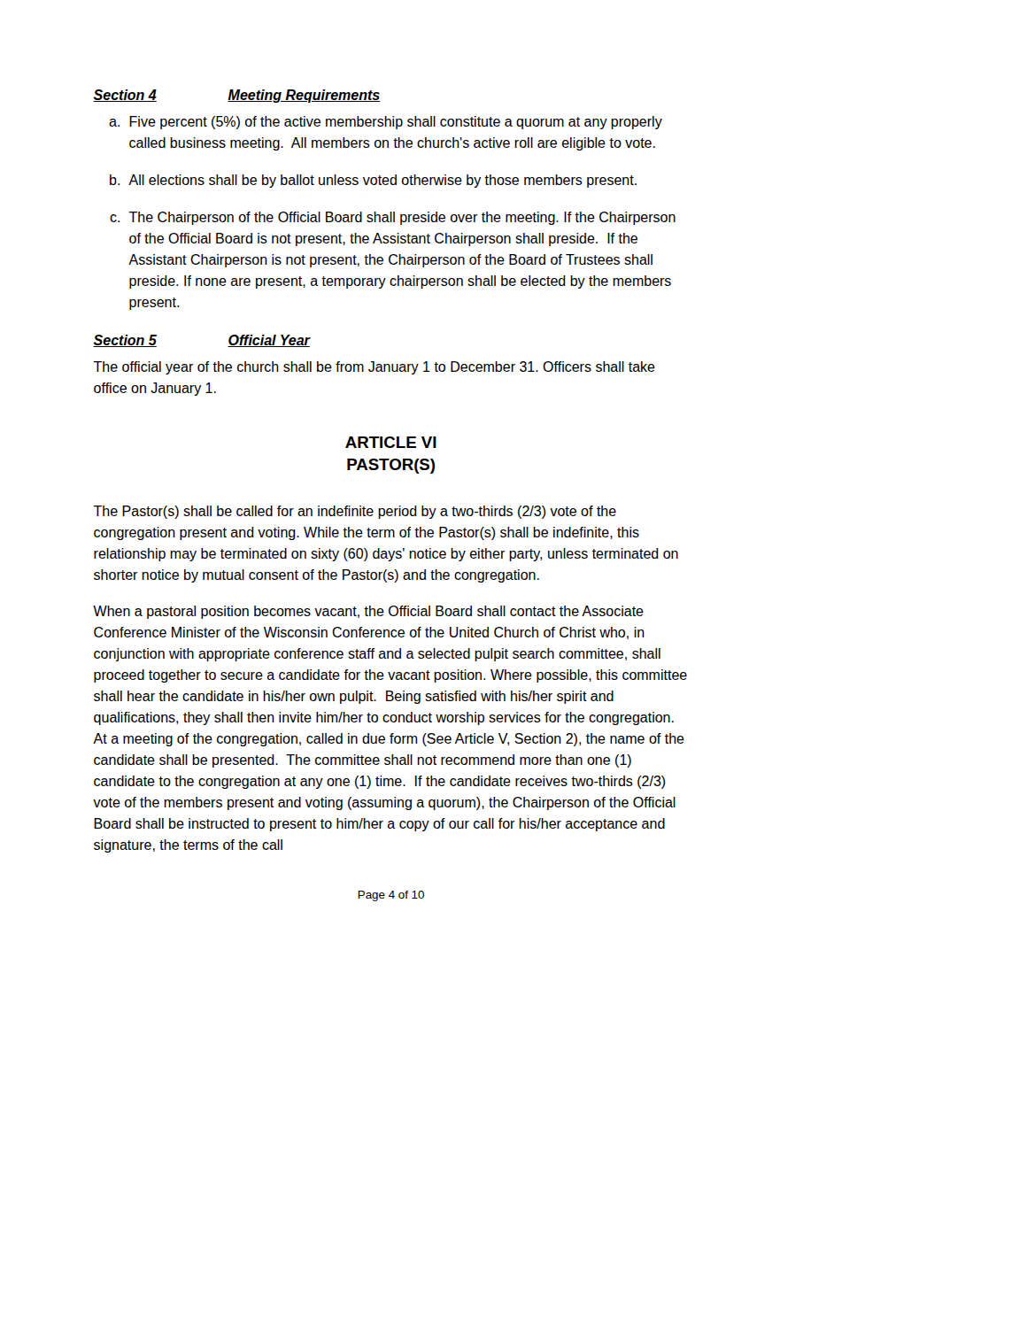Section 4 Meeting Requirements
Five percent (5%) of the active membership shall constitute a quorum at any properly called business meeting. All members on the church's active roll are eligible to vote.
All elections shall be by ballot unless voted otherwise by those members present.
The Chairperson of the Official Board shall preside over the meeting. If the Chairperson of the Official Board is not present, the Assistant Chairperson shall preside. If the Assistant Chairperson is not present, the Chairperson of the Board of Trustees shall preside. If none are present, a temporary chairperson shall be elected by the members present.
Section 5 Official Year
The official year of the church shall be from January 1 to December 31. Officers shall take office on January 1.
ARTICLE VI PASTOR(S)
The Pastor(s) shall be called for an indefinite period by a two-thirds (2/3) vote of the congregation present and voting. While the term of the Pastor(s) shall be indefinite, this relationship may be terminated on sixty (60) days' notice by either party, unless terminated on shorter notice by mutual consent of the Pastor(s) and the congregation.
When a pastoral position becomes vacant, the Official Board shall contact the Associate Conference Minister of the Wisconsin Conference of the United Church of Christ who, in conjunction with appropriate conference staff and a selected pulpit search committee, shall proceed together to secure a candidate for the vacant position. Where possible, this committee shall hear the candidate in his/her own pulpit. Being satisfied with his/her spirit and qualifications, they shall then invite him/her to conduct worship services for the congregation. At a meeting of the congregation, called in due form (See Article V, Section 2), the name of the candidate shall be presented. The committee shall not recommend more than one (1) candidate to the congregation at any one (1) time. If the candidate receives two-thirds (2/3) vote of the members present and voting (assuming a quorum), the Chairperson of the Official Board shall be instructed to present to him/her a copy of our call for his/her acceptance and signature, the terms of the call
Page 4 of 10